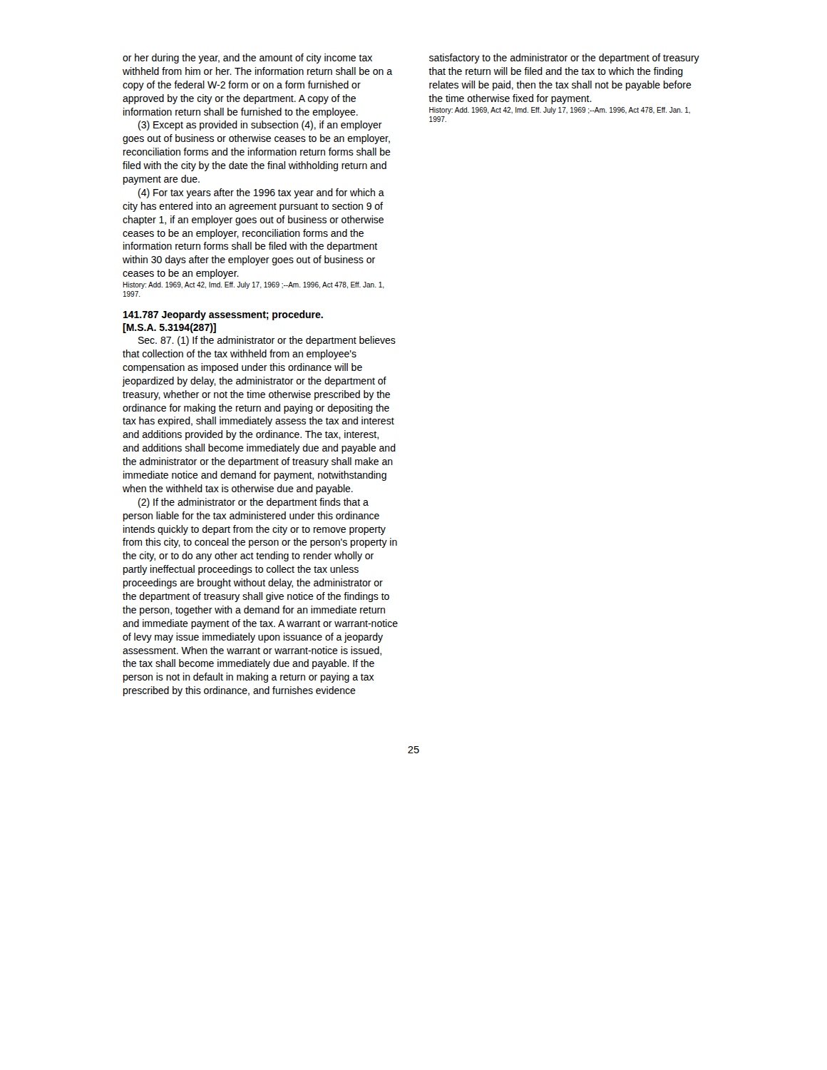or her during the year, and the amount of city income tax withheld from him or her. The information return shall be on a copy of the federal W-2 form or on a form furnished or approved by the city or the department. A copy of the information return shall be furnished to the employee.
(3) Except as provided in subsection (4), if an employer goes out of business or otherwise ceases to be an employer, reconciliation forms and the information return forms shall be filed with the city by the date the final withholding return and payment are due.
(4) For tax years after the 1996 tax year and for which a city has entered into an agreement pursuant to section 9 of chapter 1, if an employer goes out of business or otherwise ceases to be an employer, reconciliation forms and the information return forms shall be filed with the department within 30 days after the employer goes out of business or ceases to be an employer.
History: Add. 1969, Act 42, Imd. Eff. July 17, 1969 ;--Am. 1996, Act 478, Eff. Jan. 1, 1997.
141.787 Jeopardy assessment; procedure.[M.S.A. 5.3194(287)]
Sec. 87. (1) If the administrator or the department believes that collection of the tax withheld from an employee's compensation as imposed under this ordinance will be jeopardized by delay, the administrator or the department of treasury, whether or not the time otherwise prescribed by the ordinance for making the return and paying or depositing the tax has expired, shall immediately assess the tax and interest and additions provided by the ordinance. The tax, interest, and additions shall become immediately due and payable and the administrator or the department of treasury shall make an immediate notice and demand for payment, notwithstanding when the withheld tax is otherwise due and payable.
(2) If the administrator or the department finds that a person liable for the tax administered under this ordinance intends quickly to depart from the city or to remove property from this city, to conceal the person or the person's property in the city, or to do any other act tending to render wholly or partly ineffectual proceedings to collect the tax unless proceedings are brought without delay, the administrator or the department of treasury shall give notice of the findings to the person, together with a demand for an immediate return and immediate payment of the tax. A warrant or warrant-notice of levy may issue immediately upon issuance of a jeopardy assessment. When the warrant or warrant-notice is issued, the tax shall become immediately due and payable. If the person is not in default in making a return or paying a tax prescribed by this ordinance, and furnishes evidence satisfactory to the administrator or the department of treasury that the return will be filed and the tax to which the finding relates will be paid, then the tax shall not be payable before the time otherwise fixed for payment.
History: Add. 1969, Act 42, Imd. Eff. July 17, 1969 ;--Am. 1996, Act 478, Eff. Jan. 1, 1997.
25